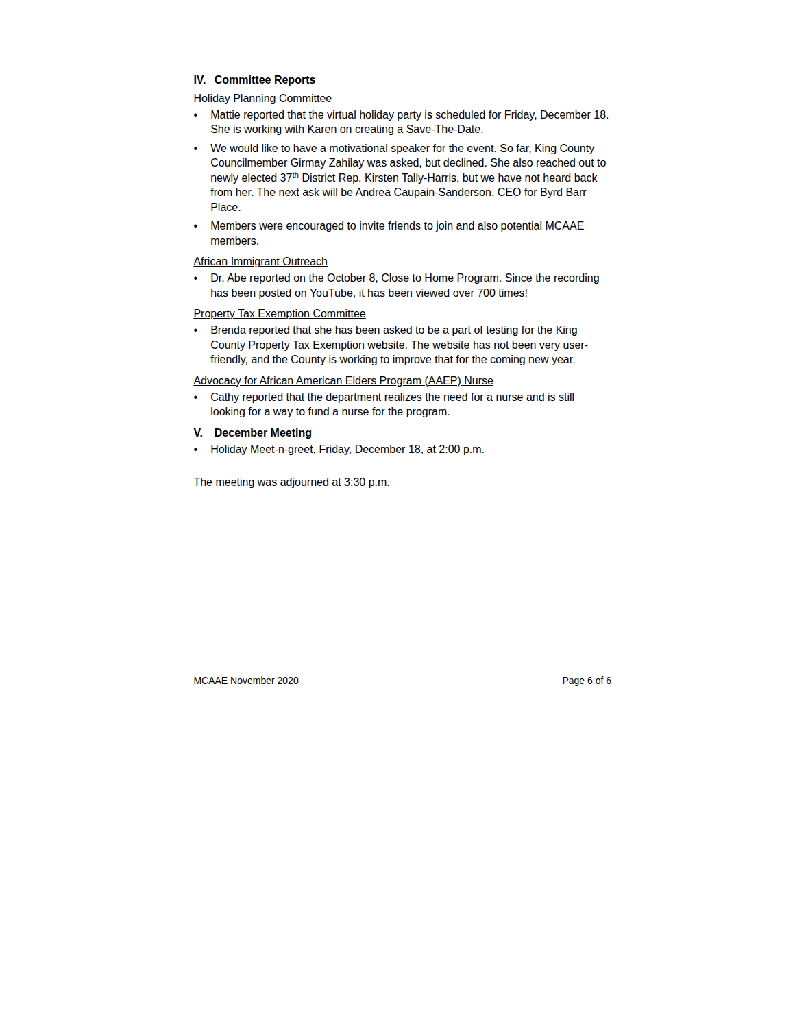IV.
Committee Reports
Holiday Planning Committee
• Mattie reported that the virtual holiday party is scheduled for Friday, December 18. She is working with Karen on creating a Save-The-Date.
• We would like to have a motivational speaker for the event. So far, King County Councilmember Girmay Zahilay was asked, but declined. She also reached out to newly elected 37th District Rep. Kirsten Tally-Harris, but we have not heard back from her. The next ask will be Andrea Caupain-Sanderson, CEO for Byrd Barr Place.
• Members were encouraged to invite friends to join and also potential MCAAE members.
African Immigrant Outreach
• Dr. Abe reported on the October 8, Close to Home Program. Since the recording has been posted on YouTube, it has been viewed over 700 times!
Property Tax Exemption Committee
• Brenda reported that she has been asked to be a part of testing for the King County Property Tax Exemption website. The website has not been very user-friendly, and the County is working to improve that for the coming new year.
Advocacy for African American Elders Program (AAEP) Nurse
• Cathy reported that the department realizes the need for a nurse and is still looking for a way to fund a nurse for the program.
V.
December Meeting
• Holiday Meet-n-greet, Friday, December 18, at 2:00 p.m.
The meeting was adjourned at 3:30 p.m.
MCAAE November 2020 Page 6 of 6